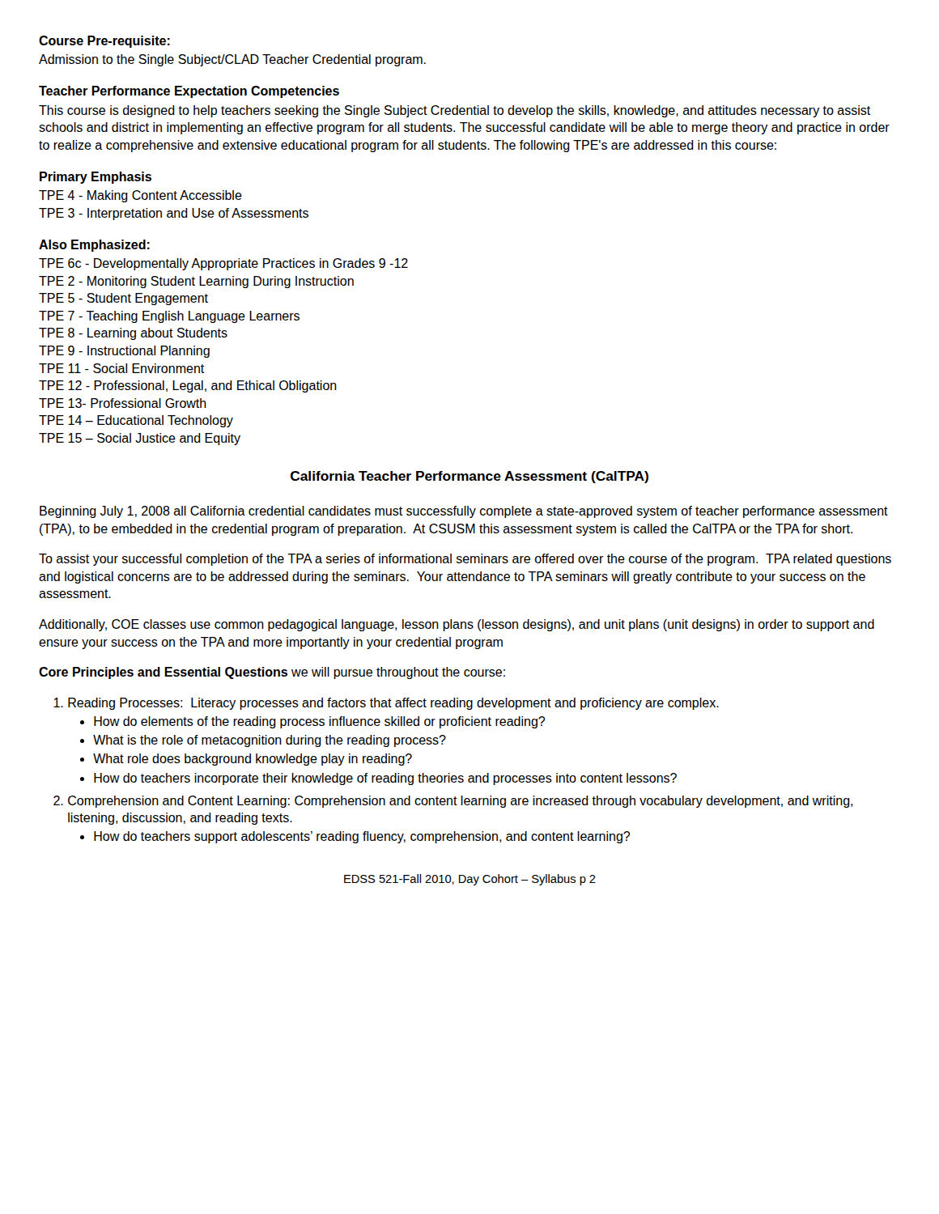Course Pre-requisite:
Admission to the Single Subject/CLAD Teacher Credential program.
Teacher Performance Expectation Competencies
This course is designed to help teachers seeking the Single Subject Credential to develop the skills, knowledge, and attitudes necessary to assist schools and district in implementing an effective program for all students. The successful candidate will be able to merge theory and practice in order to realize a comprehensive and extensive educational program for all students. The following TPE's are addressed in this course:
Primary Emphasis
TPE 4 - Making Content Accessible
TPE 3 - Interpretation and Use of Assessments
Also Emphasized:
TPE 6c - Developmentally Appropriate Practices in Grades 9 -12
TPE 2 - Monitoring Student Learning During Instruction
TPE 5 - Student Engagement
TPE 7 - Teaching English Language Learners
TPE 8 - Learning about Students
TPE 9 - Instructional Planning
TPE 11 - Social Environment
TPE 12 - Professional, Legal, and Ethical Obligation
TPE 13- Professional Growth
TPE 14 – Educational Technology
TPE 15 – Social Justice and Equity
California Teacher Performance Assessment (CalTPA)
Beginning July 1, 2008 all California credential candidates must successfully complete a state-approved system of teacher performance assessment (TPA), to be embedded in the credential program of preparation. At CSUSM this assessment system is called the CalTPA or the TPA for short.
To assist your successful completion of the TPA a series of informational seminars are offered over the course of the program. TPA related questions and logistical concerns are to be addressed during the seminars. Your attendance to TPA seminars will greatly contribute to your success on the assessment.
Additionally, COE classes use common pedagogical language, lesson plans (lesson designs), and unit plans (unit designs) in order to support and ensure your success on the TPA and more importantly in your credential program
Core Principles and Essential Questions we will pursue throughout the course:
Reading Processes: Literacy processes and factors that affect reading development and proficiency are complex.
How do elements of the reading process influence skilled or proficient reading?
What is the role of metacognition during the reading process?
What role does background knowledge play in reading?
How do teachers incorporate their knowledge of reading theories and processes into content lessons?
Comprehension and Content Learning: Comprehension and content learning are increased through vocabulary development, and writing, listening, discussion, and reading texts.
How do teachers support adolescents’ reading fluency, comprehension, and content learning?
EDSS 521-Fall 2010, Day Cohort – Syllabus p 2